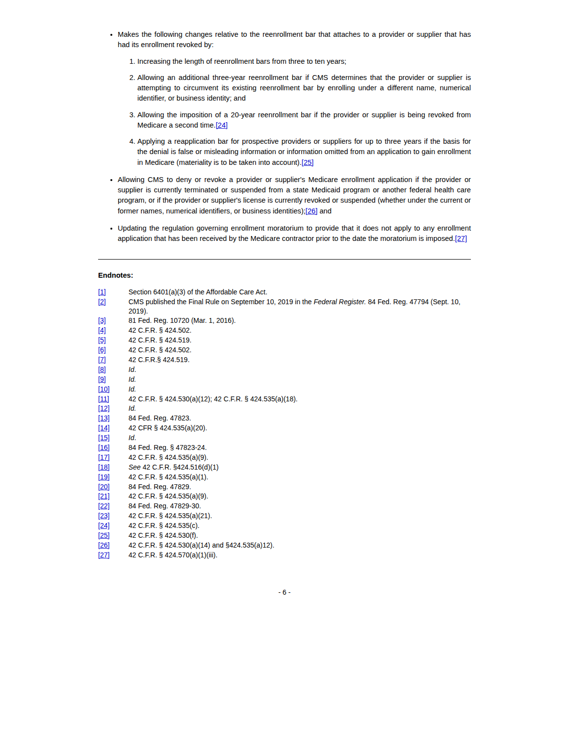Makes the following changes relative to the reenrollment bar that attaches to a provider or supplier that has had its enrollment revoked by:
Increasing the length of reenrollment bars from three to ten years;
Allowing an additional three-year reenrollment bar if CMS determines that the provider or supplier is attempting to circumvent its existing reenrollment bar by enrolling under a different name, numerical identifier, or business identity; and
Allowing the imposition of a 20-year reenrollment bar if the provider or supplier is being revoked from Medicare a second time.[24]
Applying a reapplication bar for prospective providers or suppliers for up to three years if the basis for the denial is false or misleading information or information omitted from an application to gain enrollment in Medicare (materiality is to be taken into account).[25]
Allowing CMS to deny or revoke a provider or supplier's Medicare enrollment application if the provider or supplier is currently terminated or suspended from a state Medicaid program or another federal health care program, or if the provider or supplier's license is currently revoked or suspended (whether under the current or former names, numerical identifiers, or business identities);[26] and
Updating the regulation governing enrollment moratorium to provide that it does not apply to any enrollment application that has been received by the Medicare contractor prior to the date the moratorium is imposed.[27]
Endnotes:
| [1] | Section 6401(a)(3) of the Affordable Care Act. |
| [2] | CMS published the Final Rule on September 10, 2019 in the Federal Register. 84 Fed. Reg. 47794 (Sept. 10, 2019). |
| [3] | 81 Fed. Reg. 10720 (Mar. 1, 2016). |
| [4] | 42 C.F.R. § 424.502. |
| [5] | 42 C.F.R. § 424.519. |
| [6] | 42 C.F.R. § 424.502. |
| [7] | 42 C.F.R.§ 424.519. |
| [8] | Id . |
| [9] | Id. |
| [10] | Id. |
| [11] | 42 C.F.R. § 424.530(a)(12); 42 C.F.R. § 424.535(a)(18). |
| [12] | Id. |
| [13] | 84 Fed. Reg. 47823. |
| [14] | 42 CFR § 424.535(a)(20). |
| [15] | Id . |
| [16] | 84 Fed. Reg. § 47823-24. |
| [17] | 42 C.F.R. § 424.535(a)(9). |
| [18] | See 42 C.F.R. §424.516(d)(1) |
| [19] | 42 C.F.R. § 424.535(a)(1). |
| [20] | 84 Fed. Reg. 47829. |
| [21] | 42 C.F.R. § 424.535(a)(9). |
| [22] | 84 Fed. Reg. 47829-30. |
| [23] | 42 C.F.R. § 424.535(a)(21). |
| [24] | 42 C.F.R. § 424.535(c). |
| [25] | 42 C.F.R. § 424.530(f). |
| [26] | 42 C.F.R. § 424.530(a)(14) and §424.535(a)12). |
| [27] | 42 C.F.R. § 424.570(a)(1)(iii). |
- 6 -